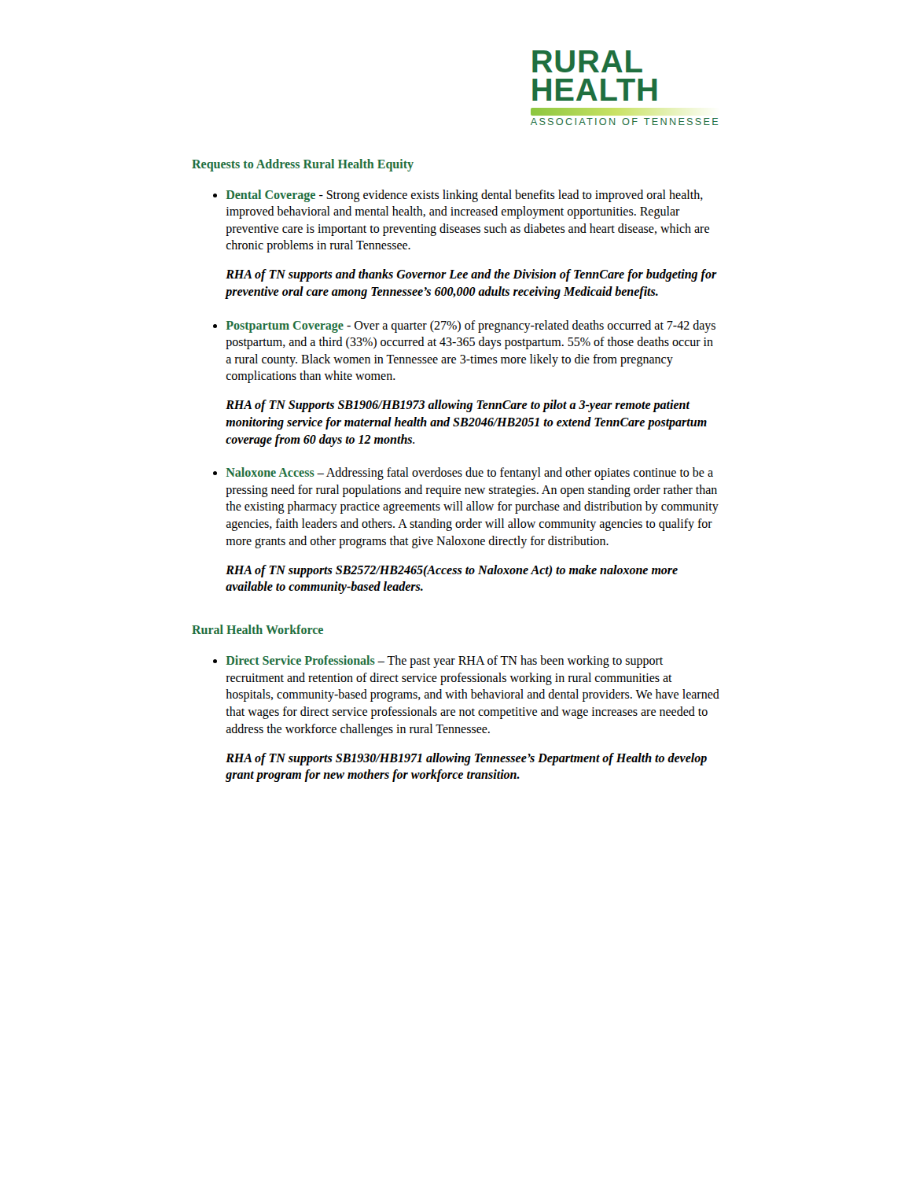RURAL HEALTH ASSOCIATION OF TENNESSEE
Requests to Address Rural Health Equity
Dental Coverage - Strong evidence exists linking dental benefits lead to improved oral health, improved behavioral and mental health, and increased employment opportunities. Regular preventive care is important to preventing diseases such as diabetes and heart disease, which are chronic problems in rural Tennessee.
RHA of TN supports and thanks Governor Lee and the Division of TennCare for budgeting for preventive oral care among Tennessee’s 600,000 adults receiving Medicaid benefits.
Postpartum Coverage - Over a quarter (27%) of pregnancy-related deaths occurred at 7-42 days postpartum, and a third (33%) occurred at 43-365 days postpartum. 55% of those deaths occur in a rural county. Black women in Tennessee are 3-times more likely to die from pregnancy complications than white women.
RHA of TN Supports SB1906/HB1973 allowing TennCare to pilot a 3-year remote patient monitoring service for maternal health and SB2046/HB2051 to extend TennCare postpartum coverage from 60 days to 12 months.
Naloxone Access – Addressing fatal overdoses due to fentanyl and other opiates continue to be a pressing need for rural populations and require new strategies. An open standing order rather than the existing pharmacy practice agreements will allow for purchase and distribution by community agencies, faith leaders and others. A standing order will allow community agencies to qualify for more grants and other programs that give Naloxone directly for distribution.
RHA of TN supports SB2572/HB2465(Access to Naloxone Act) to make naloxone more available to community-based leaders.
Rural Health Workforce
Direct Service Professionals – The past year RHA of TN has been working to support recruitment and retention of direct service professionals working in rural communities at hospitals, community-based programs, and with behavioral and dental providers. We have learned that wages for direct service professionals are not competitive and wage increases are needed to address the workforce challenges in rural Tennessee.
RHA of TN supports SB1930/HB1971 allowing Tennessee’s Department of Health to develop grant program for new mothers for workforce transition.